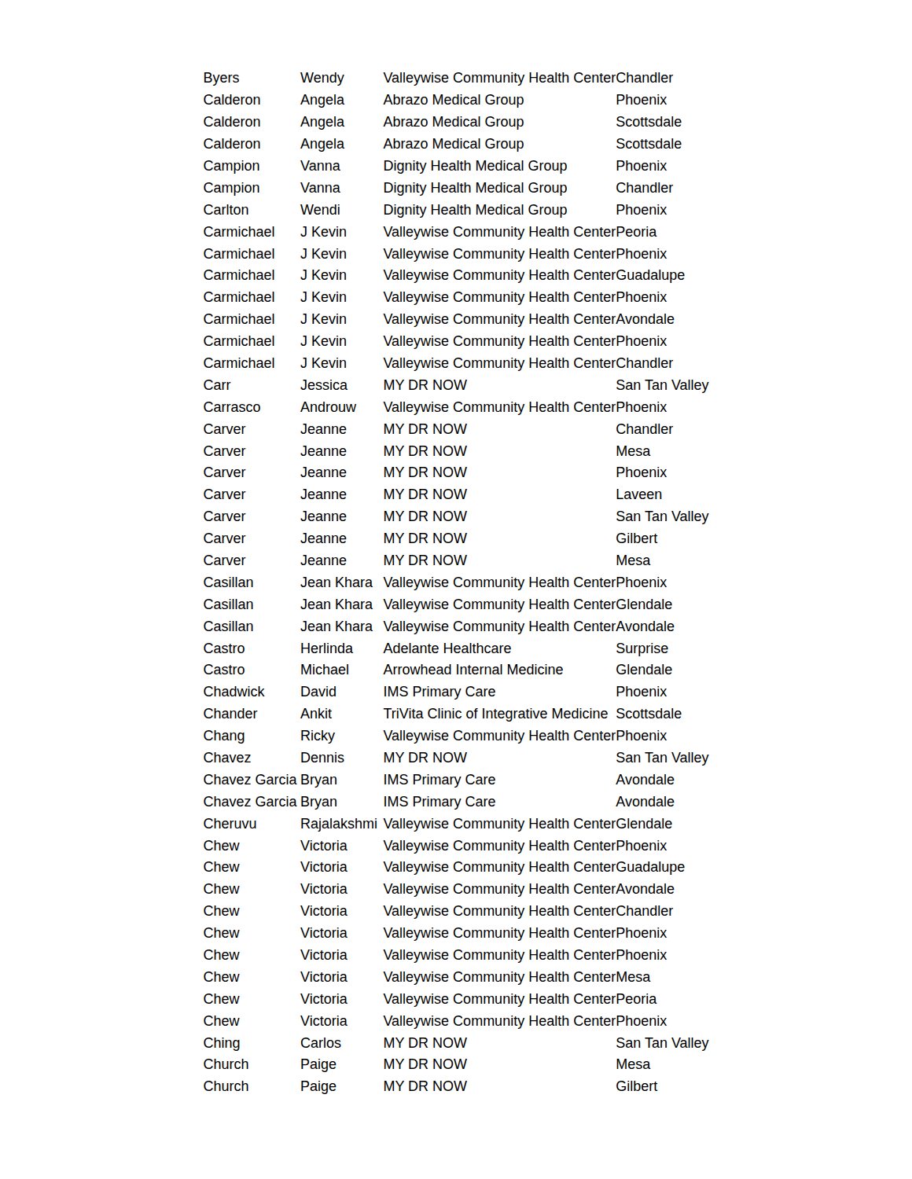| Byers | Wendy | Valleywise Community Health Center | Chandler |
| Calderon | Angela | Abrazo Medical Group | Phoenix |
| Calderon | Angela | Abrazo Medical Group | Scottsdale |
| Calderon | Angela | Abrazo Medical Group | Scottsdale |
| Campion | Vanna | Dignity Health Medical Group | Phoenix |
| Campion | Vanna | Dignity Health Medical Group | Chandler |
| Carlton | Wendi | Dignity Health Medical Group | Phoenix |
| Carmichael | J Kevin | Valleywise Community Health Center | Peoria |
| Carmichael | J Kevin | Valleywise Community Health Center | Phoenix |
| Carmichael | J Kevin | Valleywise Community Health Center | Guadalupe |
| Carmichael | J Kevin | Valleywise Community Health Center | Phoenix |
| Carmichael | J Kevin | Valleywise Community Health Center | Avondale |
| Carmichael | J Kevin | Valleywise Community Health Center | Phoenix |
| Carmichael | J Kevin | Valleywise Community Health Center | Chandler |
| Carr | Jessica | MY DR NOW | San Tan Valley |
| Carrasco | Androuw | Valleywise Community Health Center | Phoenix |
| Carver | Jeanne | MY DR NOW | Chandler |
| Carver | Jeanne | MY DR NOW | Mesa |
| Carver | Jeanne | MY DR NOW | Phoenix |
| Carver | Jeanne | MY DR NOW | Laveen |
| Carver | Jeanne | MY DR NOW | San Tan Valley |
| Carver | Jeanne | MY DR NOW | Gilbert |
| Carver | Jeanne | MY DR NOW | Mesa |
| Casillan | Jean Khara | Valleywise Community Health Center | Phoenix |
| Casillan | Jean Khara | Valleywise Community Health Center | Glendale |
| Casillan | Jean Khara | Valleywise Community Health Center | Avondale |
| Castro | Herlinda | Adelante Healthcare | Surprise |
| Castro | Michael | Arrowhead Internal Medicine | Glendale |
| Chadwick | David | IMS Primary Care | Phoenix |
| Chander | Ankit | TriVita Clinic of Integrative Medicine | Scottsdale |
| Chang | Ricky | Valleywise Community Health Center | Phoenix |
| Chavez | Dennis | MY DR NOW | San Tan Valley |
| Chavez Garcia | Bryan | IMS Primary Care | Avondale |
| Chavez Garcia | Bryan | IMS Primary Care | Avondale |
| Cheruvu | Rajalakshmi | Valleywise Community Health Center | Glendale |
| Chew | Victoria | Valleywise Community Health Center | Phoenix |
| Chew | Victoria | Valleywise Community Health Center | Guadalupe |
| Chew | Victoria | Valleywise Community Health Center | Avondale |
| Chew | Victoria | Valleywise Community Health Center | Chandler |
| Chew | Victoria | Valleywise Community Health Center | Phoenix |
| Chew | Victoria | Valleywise Community Health Center | Phoenix |
| Chew | Victoria | Valleywise Community Health Center | Mesa |
| Chew | Victoria | Valleywise Community Health Center | Peoria |
| Chew | Victoria | Valleywise Community Health Center | Phoenix |
| Ching | Carlos | MY DR NOW | San Tan Valley |
| Church | Paige | MY DR NOW | Mesa |
| Church | Paige | MY DR NOW | Gilbert |